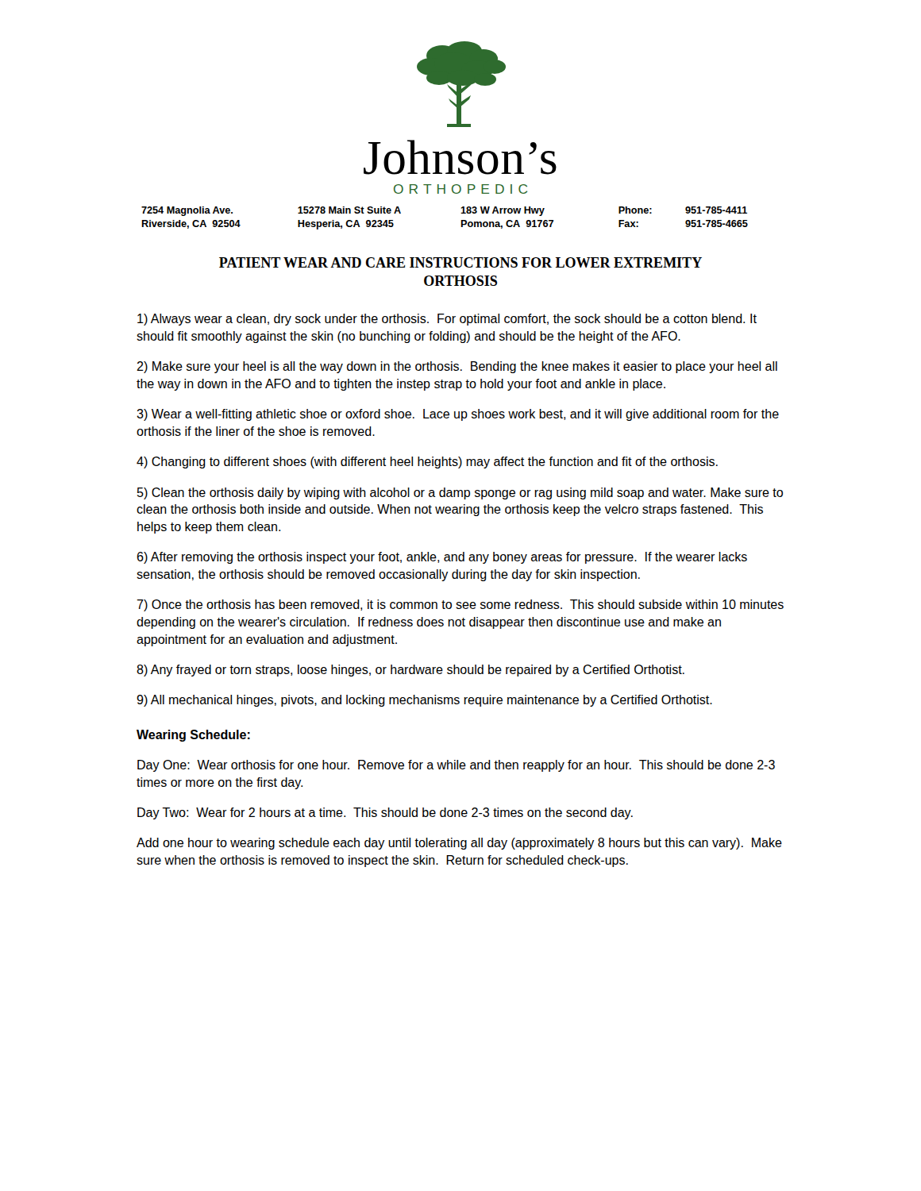Johnson’s
ORTHOPEDIC
| 7254 Magnolia Ave. | 15278 Main St Suite A | 183 W Arrow Hwy | Phone: | 951-785-4411 |
| Riverside, CA 92504 | Hesperia, CA 92345 | Pomona, CA 91767 | Fax: | 951-785-4665 |
PATIENT WEAR AND CARE INSTRUCTIONS FOR LOWER EXTREMITY ORTHOSIS
Always wear a clean, dry sock under the orthosis. For optimal comfort, the sock should be a cotton blend. It should fit smoothly against the skin (no bunching or folding) and should be the height of the AFO.
Make sure your heel is all the way down in the orthosis. Bending the knee makes it easier to place your heel all the way in down in the AFO and to tighten the instep strap to hold your foot and ankle in place.
Wear a well-fitting athletic shoe or oxford shoe. Lace up shoes work best, and it will give additional room for the orthosis if the liner of the shoe is removed.
Changing to different shoes (with different heel heights) may affect the function and fit of the orthosis.
Clean the orthosis daily by wiping with alcohol or a damp sponge or rag using mild soap and water. Make sure to clean the orthosis both inside and outside. When not wearing the orthosis keep the velcro straps fastened. This helps to keep them clean.
After removing the orthosis inspect your foot, ankle, and any boney areas for pressure. If the wearer lacks sensation, the orthosis should be removed occasionally during the day for skin inspection.
Once the orthosis has been removed, it is common to see some redness. This should subside within 10 minutes depending on the wearer's circulation. If redness does not disappear then discontinue use and make an appointment for an evaluation and adjustment.
Any frayed or torn straps, loose hinges, or hardware should be repaired by a Certified Orthotist.
All mechanical hinges, pivots, and locking mechanisms require maintenance by a Certified Orthotist.
Wearing Schedule:
Day One: Wear orthosis for one hour. Remove for a while and then reapply for an hour. This should be done 2-3 times or more on the first day.
Day Two: Wear for 2 hours at a time. This should be done 2-3 times on the second day.
Add one hour to wearing schedule each day until tolerating all day (approximately 8 hours but this can vary). Make sure when the orthosis is removed to inspect the skin. Return for scheduled check-ups.